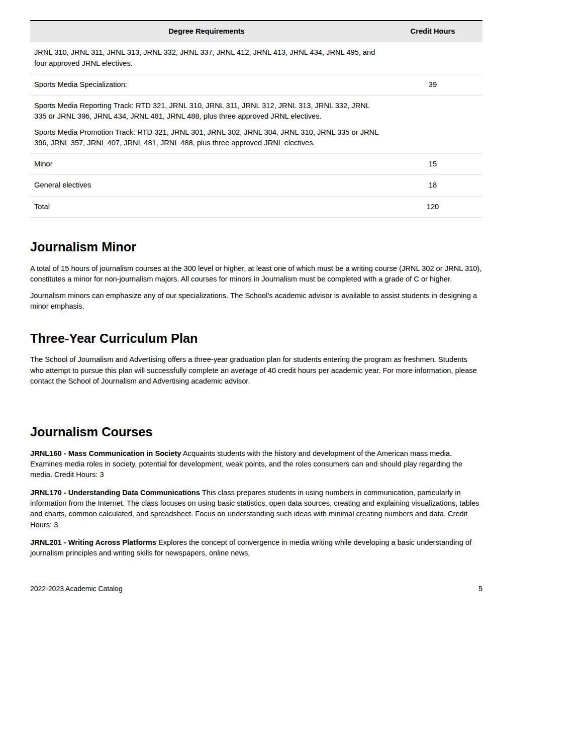| Degree Requirements | Credit Hours |
| --- | --- |
| JRNL 310, JRNL 311, JRNL 313, JRNL 332, JRNL 337, JRNL 412, JRNL 413, JRNL 434, JRNL 495, and four approved JRNL electives. | |
| Sports Media Specialization: | 39 |
| Sports Media Reporting Track: RTD 321, JRNL 310, JRNL 311, JRNL 312, JRNL 313, JRNL 332, JRNL 335 or JRNL 396, JRNL 434, JRNL 481, JRNL 488, plus three approved JRNL electives. Sports Media Promotion Track: RTD 321, JRNL 301, JRNL 302, JRNL 304, JRNL 310, JRNL 335 or JRNL 396, JRNL 357, JRNL 407, JRNL 481, JRNL 488, plus three approved JRNL electives. | |
| Minor | 15 |
| General electives | 18 |
| Total | 120 |
Journalism Minor
A total of 15 hours of journalism courses at the 300 level or higher, at least one of which must be a writing course (JRNL 302 or JRNL 310), constitutes a minor for non-journalism majors. All courses for minors in Journalism must be completed with a grade of C or higher.
Journalism minors can emphasize any of our specializations. The School’s academic advisor is available to assist students in designing a minor emphasis.
Three-Year Curriculum Plan
The School of Journalism and Advertising offers a three-year graduation plan for students entering the program as freshmen. Students who attempt to pursue this plan will successfully complete an average of 40 credit hours per academic year. For more information, please contact the School of Journalism and Advertising academic advisor.
Journalism Courses
JRNL160 - Mass Communication in Society Acquaints students with the history and development of the American mass media. Examines media roles in society, potential for development, weak points, and the roles consumers can and should play regarding the media. Credit Hours: 3
JRNL170 - Understanding Data Communications This class prepares students in using numbers in communication, particularly in information from the Internet. The class focuses on using basic statistics, open data sources, creating and explaining visualizations, tables and charts, common calculated, and spreadsheet. Focus on understanding such ideas with minimal creating numbers and data. Credit Hours: 3
JRNL201 - Writing Across Platforms Explores the concept of convergence in media writing while developing a basic understanding of journalism principles and writing skills for newspapers, online news,
2022-2023 Academic Catalog 5